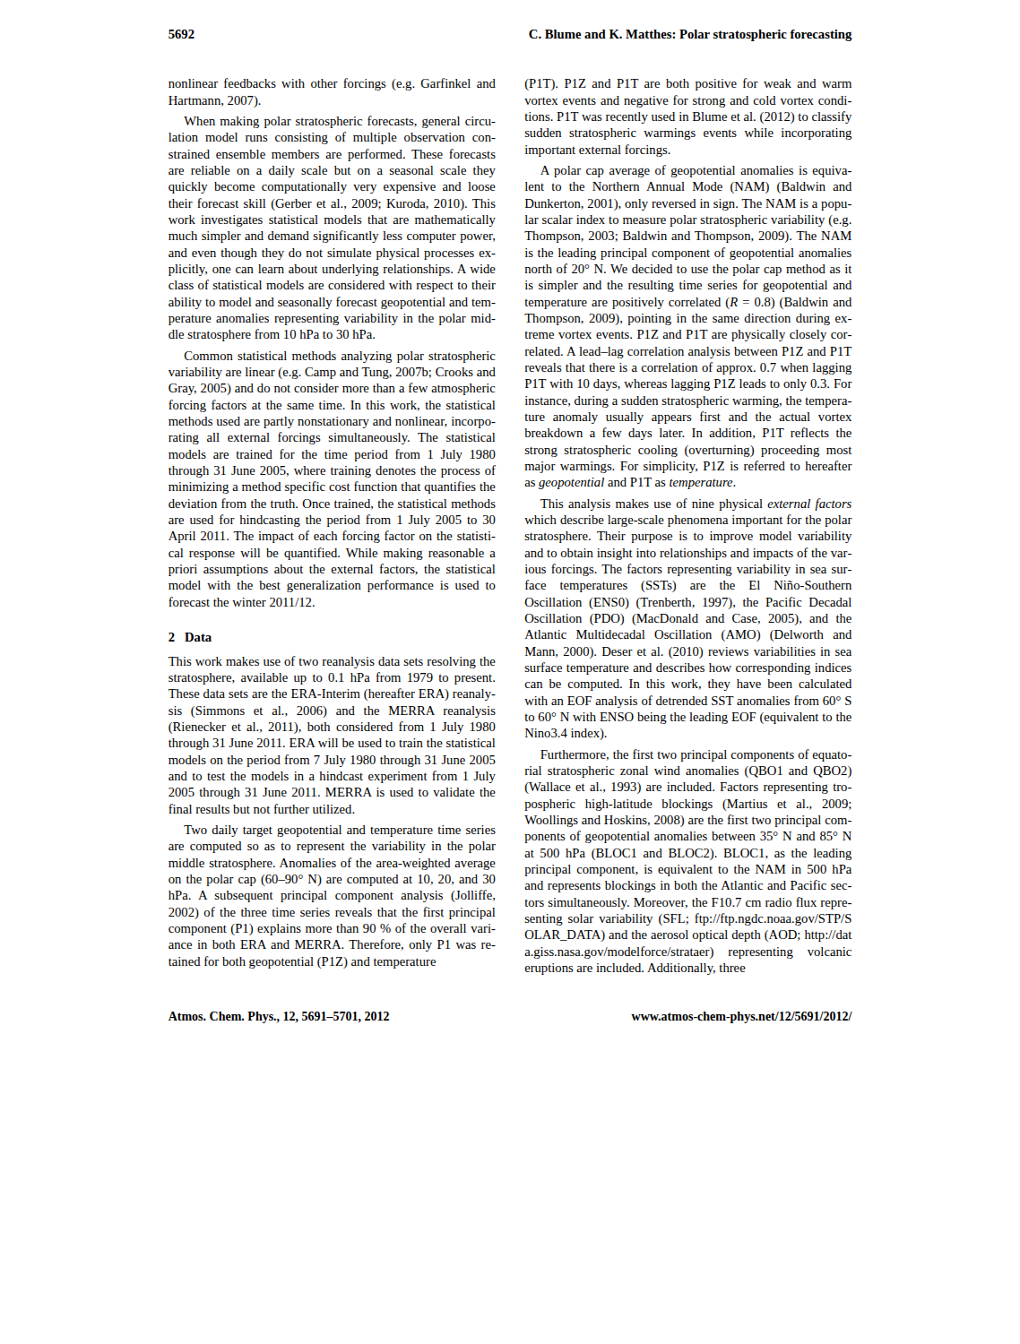5692 C. Blume and K. Matthes: Polar stratospheric forecasting
nonlinear feedbacks with other forcings (e.g. Garfinkel and Hartmann, 2007).
When making polar stratospheric forecasts, general circulation model runs consisting of multiple observation constrained ensemble members are performed. These forecasts are reliable on a daily scale but on a seasonal scale they quickly become computationally very expensive and loose their forecast skill (Gerber et al., 2009; Kuroda, 2010). This work investigates statistical models that are mathematically much simpler and demand significantly less computer power, and even though they do not simulate physical processes explicitly, one can learn about underlying relationships. A wide class of statistical models are considered with respect to their ability to model and seasonally forecast geopotential and temperature anomalies representing variability in the polar middle stratosphere from 10 hPa to 30 hPa.
Common statistical methods analyzing polar stratospheric variability are linear (e.g. Camp and Tung, 2007b; Crooks and Gray, 2005) and do not consider more than a few atmospheric forcing factors at the same time. In this work, the statistical methods used are partly nonstationary and nonlinear, incorporating all external forcings simultaneously. The statistical models are trained for the time period from 1 July 1980 through 31 June 2005, where training denotes the process of minimizing a method specific cost function that quantifies the deviation from the truth. Once trained, the statistical methods are used for hindcasting the period from 1 July 2005 to 30 April 2011. The impact of each forcing factor on the statistical response will be quantified. While making reasonable a priori assumptions about the external factors, the statistical model with the best generalization performance is used to forecast the winter 2011/12.
2 Data
This work makes use of two reanalysis data sets resolving the stratosphere, available up to 0.1 hPa from 1979 to present. These data sets are the ERA-Interim (hereafter ERA) reanalysis (Simmons et al., 2006) and the MERRA reanalysis (Rienecker et al., 2011), both considered from 1 July 1980 through 31 June 2011. ERA will be used to train the statistical models on the period from 7 July 1980 through 31 June 2005 and to test the models in a hindcast experiment from 1 July 2005 through 31 June 2011. MERRA is used to validate the final results but not further utilized.
Two daily target geopotential and temperature time series are computed so as to represent the variability in the polar middle stratosphere. Anomalies of the area-weighted average on the polar cap (60–90° N) are computed at 10, 20, and 30 hPa. A subsequent principal component analysis (Jolliffe, 2002) of the three time series reveals that the first principal component (P1) explains more than 90 % of the overall variance in both ERA and MERRA. Therefore, only P1 was retained for both geopotential (P1Z) and temperature
(P1T). P1Z and P1T are both positive for weak and warm vortex events and negative for strong and cold vortex conditions. P1T was recently used in Blume et al. (2012) to classify sudden stratospheric warmings events while incorporating important external forcings.
A polar cap average of geopotential anomalies is equivalent to the Northern Annual Mode (NAM) (Baldwin and Dunkerton, 2001), only reversed in sign. The NAM is a popular scalar index to measure polar stratospheric variability (e.g. Thompson, 2003; Baldwin and Thompson, 2009). The NAM is the leading principal component of geopotential anomalies north of 20° N. We decided to use the polar cap method as it is simpler and the resulting time series for geopotential and temperature are positively correlated (R = 0.8) (Baldwin and Thompson, 2009), pointing in the same direction during extreme vortex events. P1Z and P1T are physically closely correlated. A lead–lag correlation analysis between P1Z and P1T reveals that there is a correlation of approx. 0.7 when lagging P1T with 10 days, whereas lagging P1Z leads to only 0.3. For instance, during a sudden stratospheric warming, the temperature anomaly usually appears first and the actual vortex breakdown a few days later. In addition, P1T reflects the strong stratospheric cooling (overturning) proceeding most major warmings. For simplicity, P1Z is referred to hereafter as geopotential and P1T as temperature.
This analysis makes use of nine physical external factors which describe large-scale phenomena important for the polar stratosphere. Their purpose is to improve model variability and to obtain insight into relationships and impacts of the various forcings. The factors representing variability in sea surface temperatures (SSTs) are the El Niño-Southern Oscillation (ENS0) (Trenberth, 1997), the Pacific Decadal Oscillation (PDO) (MacDonald and Case, 2005), and the Atlantic Multidecadal Oscillation (AMO) (Delworth and Mann, 2000). Deser et al. (2010) reviews variabilities in sea surface temperature and describes how corresponding indices can be computed. In this work, they have been calculated with an EOF analysis of detrended SST anomalies from 60° S to 60° N with ENSO being the leading EOF (equivalent to the Nino3.4 index).
Furthermore, the first two principal components of equatorial stratospheric zonal wind anomalies (QBO1 and QBO2) (Wallace et al., 1993) are included. Factors representing tropospheric high-latitude blockings (Martius et al., 2009; Woollings and Hoskins, 2008) are the first two principal components of geopotential anomalies between 35° N and 85° N at 500 hPa (BLOC1 and BLOC2). BLOC1, as the leading principal component, is equivalent to the NAM in 500 hPa and represents blockings in both the Atlantic and Pacific sectors simultaneously. Moreover, the F10.7 cm radio flux representing solar variability (SFL; ftp://ftp.ngdc.noaa.gov/STP/SOLAR_DATA) and the aerosol optical depth (AOD; http://data.giss.nasa.gov/modelforce/strataer) representing volcanic eruptions are included. Additionally, three
Atmos. Chem. Phys., 12, 5691–5701, 2012 www.atmos-chem-phys.net/12/5691/2012/